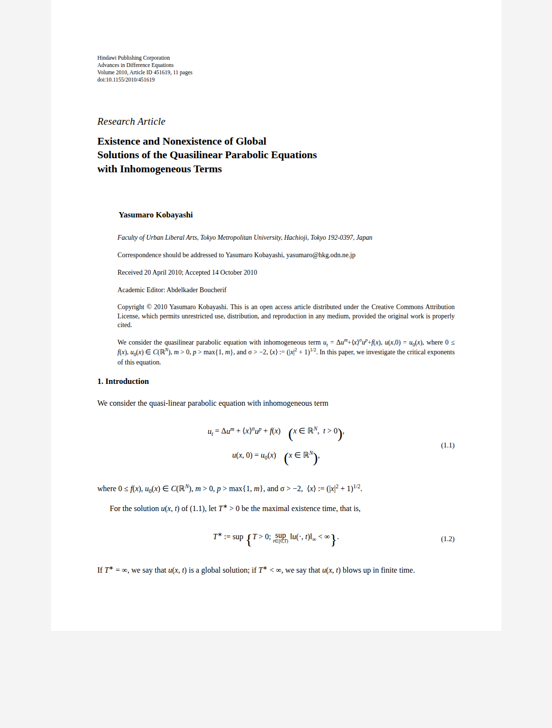Hindawi Publishing Corporation
Advances in Difference Equations
Volume 2010, Article ID 451619, 11 pages
doi:10.1155/2010/451619
Research Article
Existence and Nonexistence of Global
Solutions of the Quasilinear Parabolic Equations
with Inhomogeneous Terms
Yasumaro Kobayashi
Faculty of Urban Liberal Arts, Tokyo Metropolitan University, Hachioji, Tokyo 192-0397, Japan
Correspondence should be addressed to Yasumaro Kobayashi, yasumaro@hkg.odn.ne.jp
Received 20 April 2010; Accepted 14 October 2010
Academic Editor: Abdelkader Boucherif
Copyright © 2010 Yasumaro Kobayashi. This is an open access article distributed under the Creative Commons Attribution License, which permits unrestricted use, distribution, and reproduction in any medium, provided the original work is properly cited.
We consider the quasilinear parabolic equation with inhomogeneous term ut = Δum+⟨x⟩σup+f(x), u(x,0) = u0(x), where 0 ≤ f(x), u0(x) ∈ C(ℝN), m > 0, p > max{1, m}, and σ > −2, ⟨x⟩ := (|x|2 + 1)1/2. In this paper, we investigate the critical exponents of this equation.
1. Introduction
We consider the quasi-linear parabolic equation with inhomogeneous term
(1.1)
ut = Δum + ⟨x⟩σup + f(x) (x ∈ ℝN, t > 0),
u(x, 0) = u0(x) (x ∈ ℝN),
where 0 ≤ f(x), u0(x) ∈ C(ℝN), m > 0, p > max{1, m}, and σ > −2, ⟨x⟩ := (|x|2 + 1)1/2.
For the solution u(x, t) of (1.1), let T∗ > 0 be the maximal existence time, that is,
(1.2)
T∗ := sup {T > 0; sup t∈[0,T) ‖u(·, t)‖∞ < ∞}.
If T∗ = ∞, we say that u(x, t) is a global solution; if T∗ < ∞, we say that u(x, t) blows up in finite time.